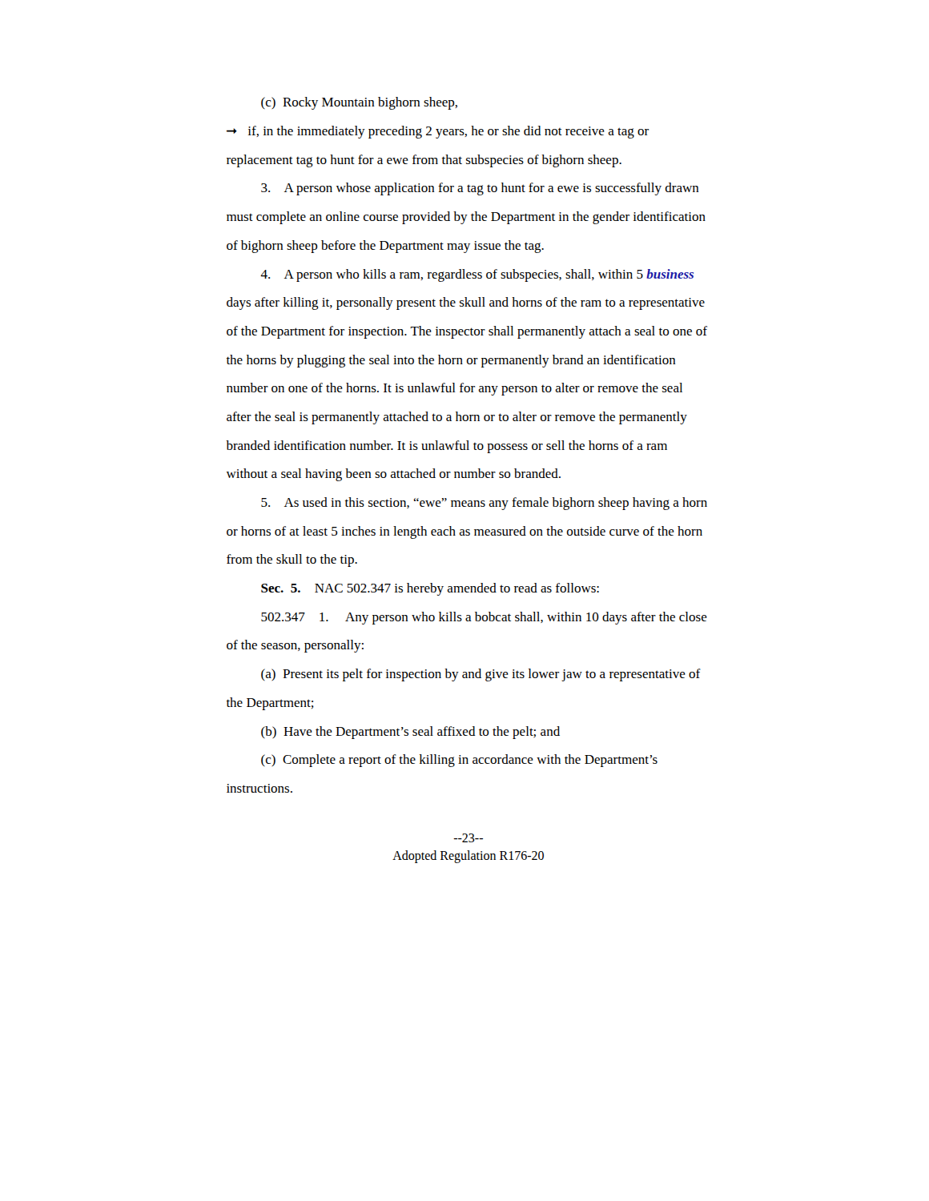(c) Rocky Mountain bighorn sheep,
➞if, in the immediately preceding 2 years, he or she did not receive a tag or replacement tag to hunt for a ewe from that subspecies of bighorn sheep.
3. A person whose application for a tag to hunt for a ewe is successfully drawn must complete an online course provided by the Department in the gender identification of bighorn sheep before the Department may issue the tag.
4. A person who kills a ram, regardless of subspecies, shall, within 5 business days after killing it, personally present the skull and horns of the ram to a representative of the Department for inspection. The inspector shall permanently attach a seal to one of the horns by plugging the seal into the horn or permanently brand an identification number on one of the horns. It is unlawful for any person to alter or remove the seal after the seal is permanently attached to a horn or to alter or remove the permanently branded identification number. It is unlawful to possess or sell the horns of a ram without a seal having been so attached or number so branded.
5. As used in this section, “ewe” means any female bighorn sheep having a horn or horns of at least 5 inches in length each as measured on the outside curve of the horn from the skull to the tip.
Sec. 5. NAC 502.347 is hereby amended to read as follows:
502.347 1. Any person who kills a bobcat shall, within 10 days after the close of the season, personally:
(a) Present its pelt for inspection by and give its lower jaw to a representative of the Department;
(b) Have the Department’s seal affixed to the pelt; and
(c) Complete a report of the killing in accordance with the Department’s instructions.
--23--
Adopted Regulation R176-20